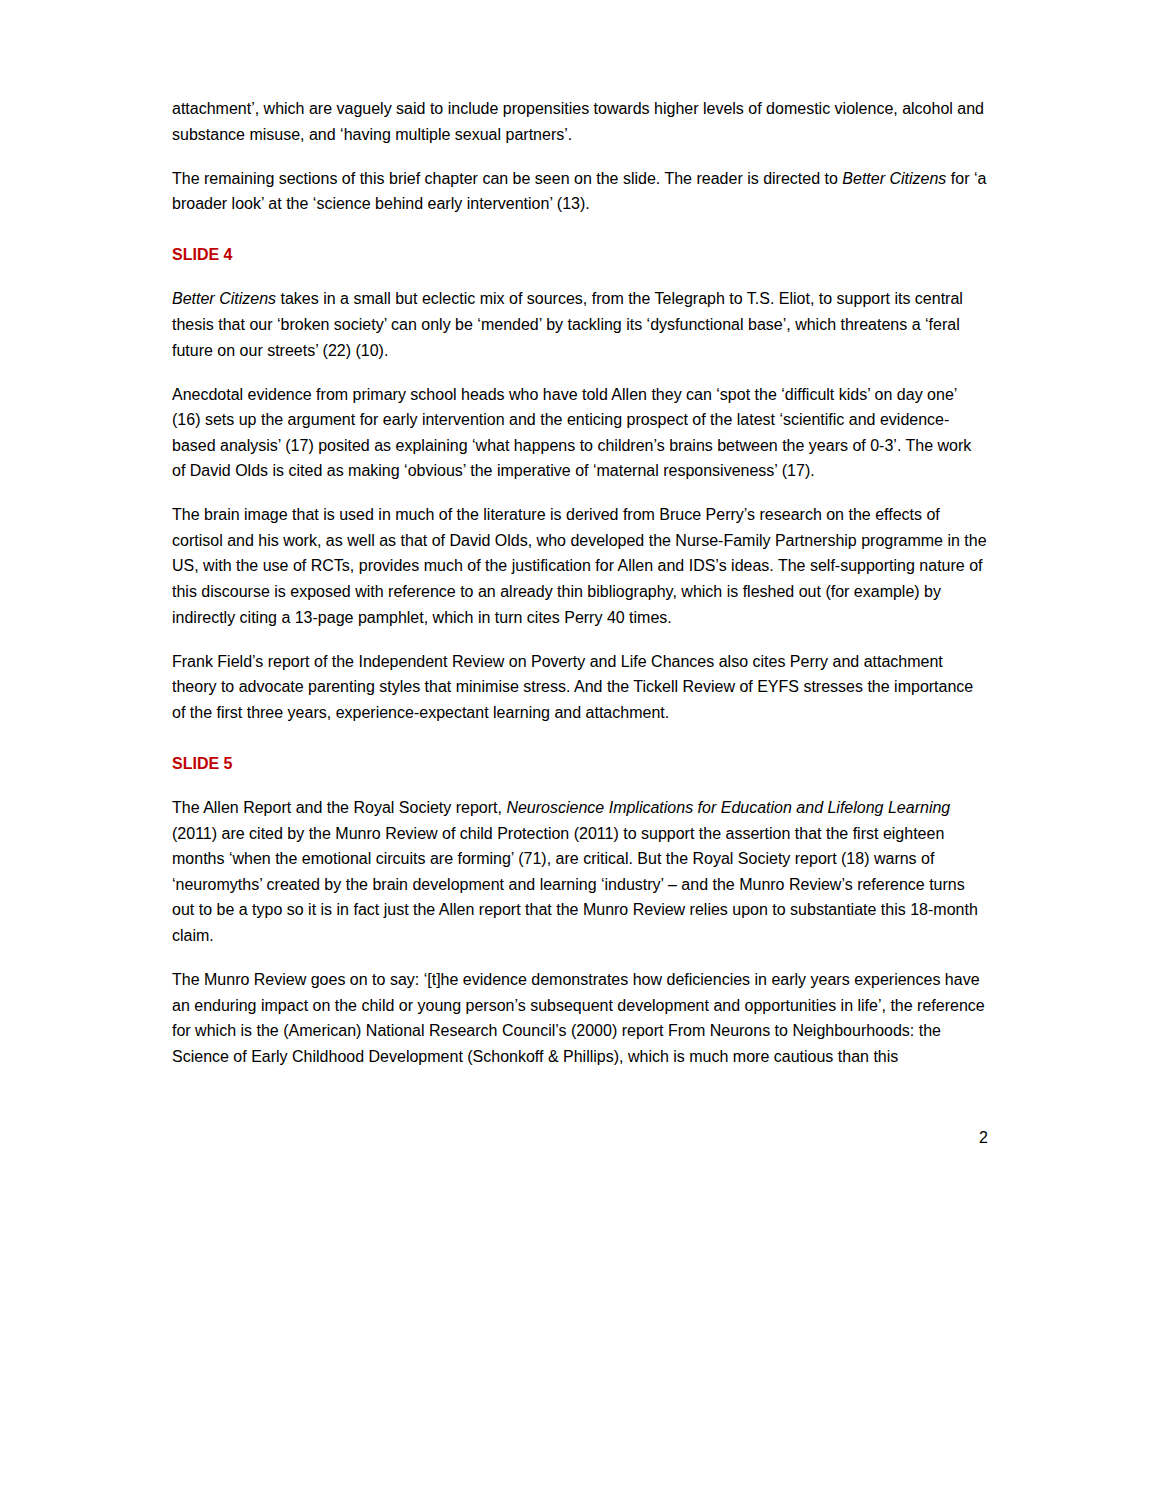attachment’, which are vaguely said to include propensities towards higher levels of domestic violence, alcohol and substance misuse, and ‘having multiple sexual partners’.
The remaining sections of this brief chapter can be seen on the slide. The reader is directed to Better Citizens for ‘a broader look’ at the ‘science behind early intervention’ (13).
SLIDE 4
Better Citizens takes in a small but eclectic mix of sources, from the Telegraph to T.S. Eliot, to support its central thesis that our ‘broken society’ can only be ‘mended’ by tackling its ‘dysfunctional base’, which threatens a ‘feral future on our streets’ (22) (10).
Anecdotal evidence from primary school heads who have told Allen they can ‘spot the ‘difficult kids’ on day one’ (16) sets up the argument for early intervention and the enticing prospect of the latest ‘scientific and evidence-based analysis’ (17) posited as explaining ‘what happens to children’s brains between the years of 0-3’. The work of David Olds is cited as making ‘obvious’ the imperative of ‘maternal responsiveness’ (17).
The brain image that is used in much of the literature is derived from Bruce Perry’s research on the effects of cortisol and his work, as well as that of David Olds, who developed the Nurse-Family Partnership programme in the US, with the use of RCTs, provides much of the justification for Allen and IDS’s ideas. The self-supporting nature of this discourse is exposed with reference to an already thin bibliography, which is fleshed out (for example) by indirectly citing a 13-page pamphlet, which in turn cites Perry 40 times.
Frank Field’s report of the Independent Review on Poverty and Life Chances also cites Perry and attachment theory to advocate parenting styles that minimise stress. And the Tickell Review of EYFS stresses the importance of the first three years, experience-expectant learning and attachment.
SLIDE 5
The Allen Report and the Royal Society report, Neuroscience Implications for Education and Lifelong Learning (2011) are cited by the Munro Review of child Protection (2011) to support the assertion that the first eighteen months ‘when the emotional circuits are forming’ (71), are critical. But the Royal Society report (18) warns of ‘neuromyths’ created by the brain development and learning ‘industry’ – and the Munro Review’s reference turns out to be a typo so it is in fact just the Allen report that the Munro Review relies upon to substantiate this 18-month claim.
The Munro Review goes on to say: ‘[t]he evidence demonstrates how deficiencies in early years experiences have an enduring impact on the child or young person’s subsequent development and opportunities in life’, the reference for which is the (American) National Research Council’s (2000) report From Neurons to Neighbourhoods: the Science of Early Childhood Development (Schonkoff & Phillips), which is much more cautious than this
2